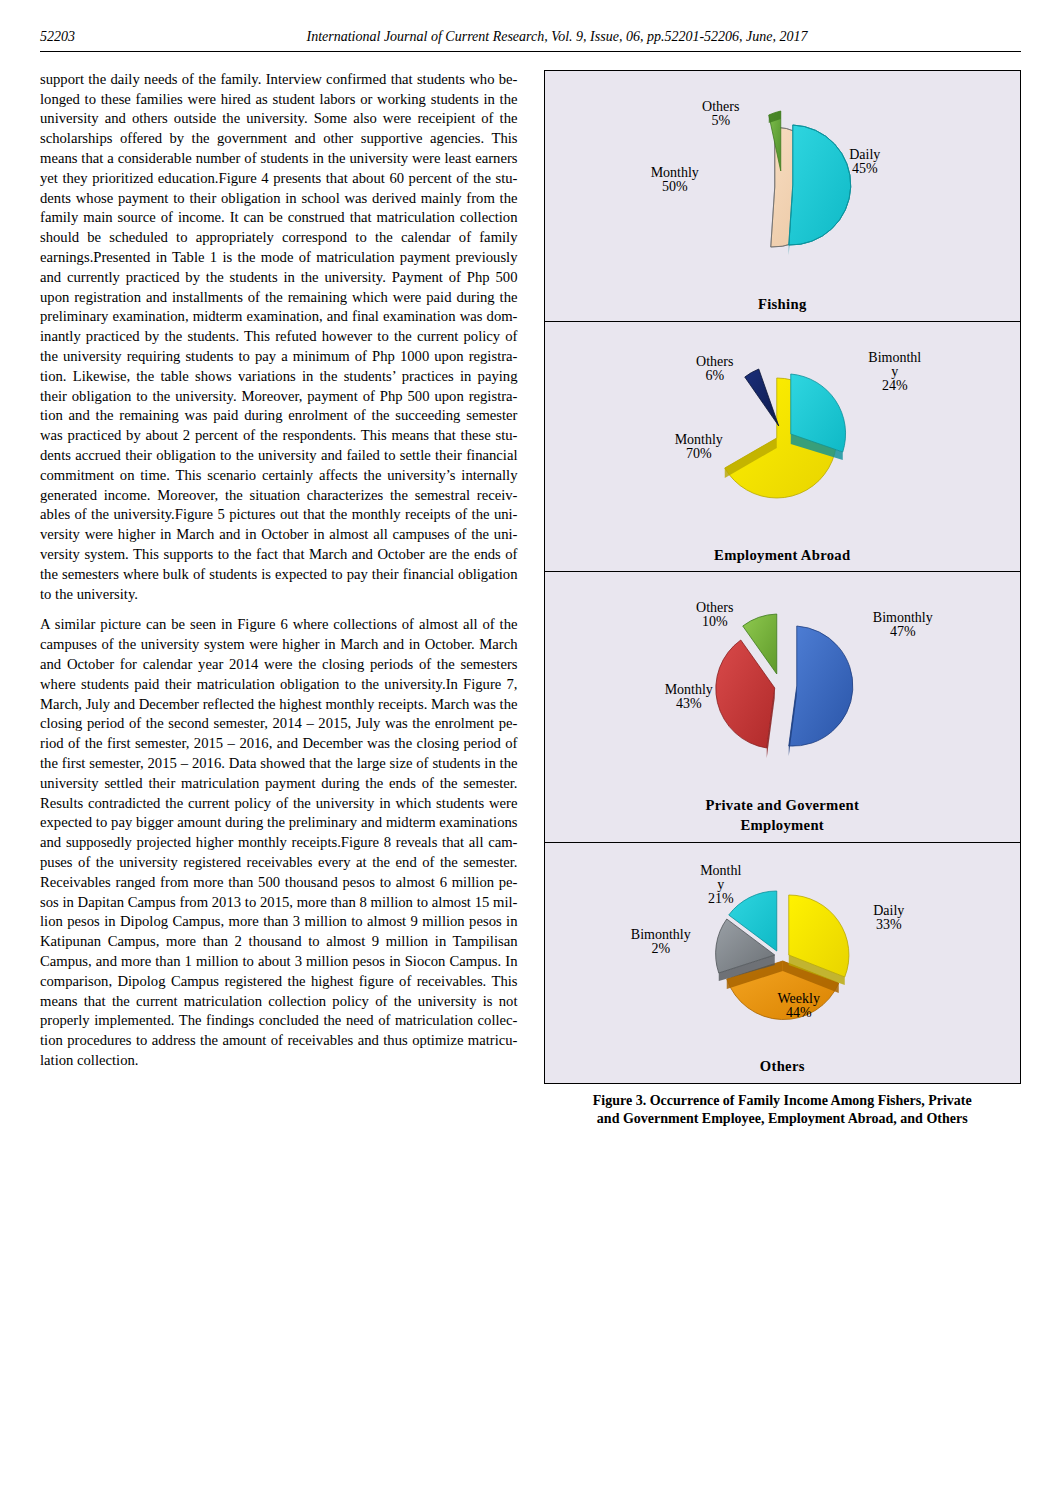52203 International Journal of Current Research, Vol. 9, Issue, 06, pp.52201-52206, June, 2017
support the daily needs of the family. Interview confirmed that students who belonged to these families were hired as student labors or working students in the university and others outside the university. Some also were receipient of the scholarships offered by the government and other supportive agencies. This means that a considerable number of students in the university were least earners yet they prioritized education.Figure 4 presents that about 60 percent of the students whose payment to their obligation in school was derived mainly from the family main source of income. It can be construed that matriculation collection should be scheduled to appropriately correspond to the calendar of family earnings.Presented in Table 1 is the mode of matriculation payment previously and currently practiced by the students in the university. Payment of Php 500 upon registration and installments of the remaining which were paid during the preliminary examination, midterm examination, and final examination was dominantly practiced by the students. This refuted however to the current policy of the university requiring students to pay a minimum of Php 1000 upon registration. Likewise, the table shows variations in the students’ practices in paying their obligation to the university. Moreover, payment of Php 500 upon registration and the remaining was paid during enrolment of the succeeding semester was practiced by about 2 percent of the respondents. This means that these students accrued their obligation to the university and failed to settle their financial commitment on time. This scenario certainly affects the university’s internally generated income. Moreover, the situation characterizes the semestral receivables of the university.Figure 5 pictures out that the monthly receipts of the university were higher in March and in October in almost all campuses of the university system. This supports to the fact that March and October are the ends of the semesters where bulk of students is expected to pay their financial obligation to the university.
A similar picture can be seen in Figure 6 where collections of almost all of the campuses of the university system were higher in March and in October. March and October for calendar year 2014 were the closing periods of the semesters where students paid their matriculation obligation to the university.In Figure 7, March, July and December reflected the highest monthly receipts. March was the closing period of the second semester, 2014 – 2015, July was the enrolment period of the first semester, 2015 – 2016, and December was the closing period of the first semester, 2015 – 2016. Data showed that the large size of students in the university settled their matriculation payment during the ends of the semester. Results contradicted the current policy of the university in which students were expected to pay bigger amount during the preliminary and midterm examinations and supposedly projected higher monthly receipts.Figure 8 reveals that all campuses of the university registered receivables every at the end of the semester. Receivables ranged from more than 500 thousand pesos to almost 6 million pesos in Dapitan Campus from 2013 to 2015, more than 8 million to almost 15 million pesos in Dipolog Campus, more than 3 million to almost 9 million pesos in Katipunan Campus, more than 2 thousand to almost 9 million in Tampilisan Campus, and more than 1 million to about 3 million pesos in Siocon Campus. In comparison, Dipolog Campus registered the highest figure of receivables. This means that the current matriculation collection policy of the university is not properly implemented. The findings concluded the need of matriculation collection procedures to address the amount of receivables and thus optimize matriculation collection.
Others 5% Daily 45% Monthly 50%
Fishing
Others 6% Bimonthl y 24% Monthly 70%
Employment Abroad
Others 10% Bimonthly 47% Monthly 43%
Private and Goverment
Employment
Monthl y 21% Daily 33% Bimonthly 2% Weekly 44%
Others
Figure 3. Occurrence of Family Income Among Fishers, Private
and Government Employee, Employment Abroad, and Others